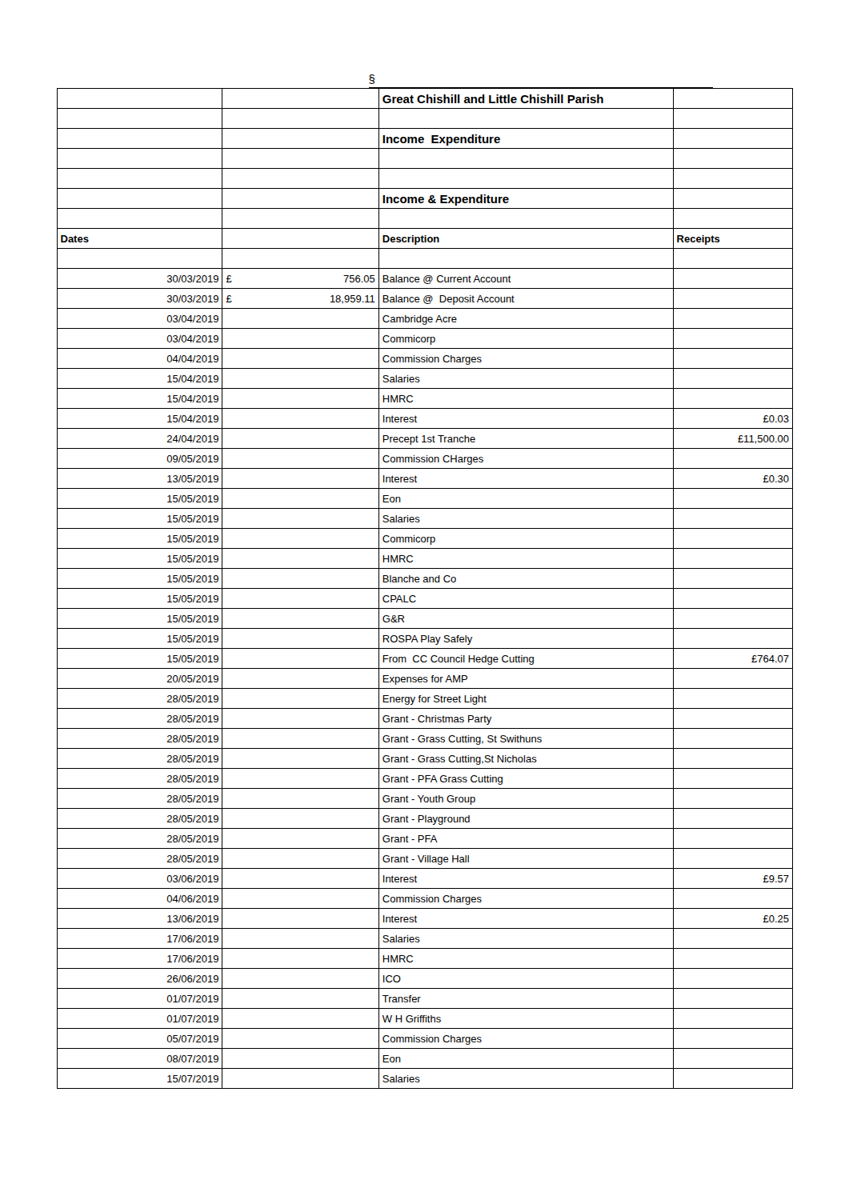§
| | | Great Chishill and Little Chishill Parish | | |
| | | Income Expenditure | | |
| | | Income & Expenditure | | |
| Dates | | Description | Receipts | |
| 30/03/2019 | £ 756.05 | Balance @ Current Account | | |
| 30/03/2019 | £ 18,959.11 | Balance @ Deposit Account | | |
| 03/04/2019 | | Cambridge Acre | | |
| 03/04/2019 | | Commicorp | | |
| 04/04/2019 | | Commission Charges | | |
| 15/04/2019 | | Salaries | | |
| 15/04/2019 | | HMRC | | |
| 15/04/2019 | | Interest | £0.03 | |
| 24/04/2019 | | Precept 1st Tranche | £11,500.00 | |
| 09/05/2019 | | Commission CHarges | | |
| 13/05/2019 | | Interest | £0.30 | |
| 15/05/2019 | | Eon | | |
| 15/05/2019 | | Salaries | | |
| 15/05/2019 | | Commicorp | | |
| 15/05/2019 | | HMRC | | |
| 15/05/2019 | | Blanche and Co | | |
| 15/05/2019 | | CPALC | | |
| 15/05/2019 | | G&R | | |
| 15/05/2019 | | ROSPA Play Safely | | |
| 15/05/2019 | | From CC Council Hedge Cutting | £764.07 | |
| 20/05/2019 | | Expenses for AMP | | |
| 28/05/2019 | | Energy for Street Light | | |
| 28/05/2019 | | Grant - Christmas Party | | |
| 28/05/2019 | | Grant - Grass Cutting, St Swithuns | | |
| 28/05/2019 | | Grant - Grass Cutting,St Nicholas | | |
| 28/05/2019 | | Grant - PFA Grass Cutting | | |
| 28/05/2019 | | Grant - Youth Group | | |
| 28/05/2019 | | Grant - Playground | | |
| 28/05/2019 | | Grant - PFA | | |
| 28/05/2019 | | Grant - Village Hall | | |
| 03/06/2019 | | Interest | £9.57 | |
| 04/06/2019 | | Commission Charges | | |
| 13/06/2019 | | Interest | £0.25 | |
| 17/06/2019 | | Salaries | | |
| 17/06/2019 | | HMRC | | |
| 26/06/2019 | | ICO | | |
| 01/07/2019 | | Transfer | | |
| 01/07/2019 | | W H Griffiths | | |
| 05/07/2019 | | Commission Charges | | |
| 08/07/2019 | | Eon | | |
| 15/07/2019 | | Salaries | | |